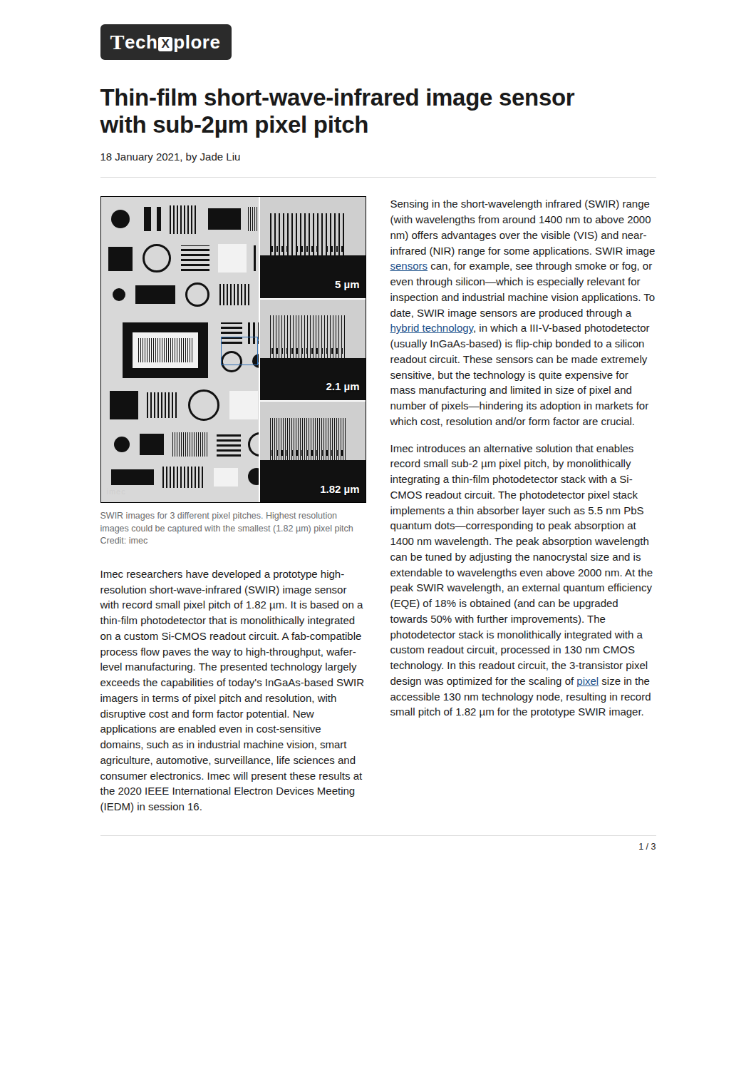TechXplore
Thin-film short-wave-infrared image sensor
with sub-2µm pixel pitch
18 January 2021, by Jade Liu
imec
5 µm
2.1 µm
1.82 µm
SWIR images for 3 different pixel pitches. Highest resolution images could be captured with the smallest (1.82 µm) pixel pitch Credit: imec
Imec researchers have developed a prototype high-resolution short-wave-infrared (SWIR) image sensor with record small pixel pitch of 1.82 µm. It is based on a thin-film photodetector that is monolithically integrated on a custom Si-CMOS readout circuit. A fab-compatible process flow paves the way to high-throughput, wafer-level manufacturing. The presented technology largely exceeds the capabilities of today's InGaAs-based SWIR imagers in terms of pixel pitch and resolution, with disruptive cost and form factor potential. New applications are enabled even in cost-sensitive domains, such as in industrial machine vision, smart agriculture, automotive, surveillance, life sciences and consumer electronics. Imec will present these results at the 2020 IEEE International Electron Devices Meeting (IEDM) in session 16.
Sensing in the short-wavelength infrared (SWIR) range (with wavelengths from around 1400 nm to above 2000 nm) offers advantages over the visible (VIS) and near-infrared (NIR) range for some applications. SWIR image sensors can, for example, see through smoke or fog, or even through silicon—which is especially relevant for inspection and industrial machine vision applications. To date, SWIR image sensors are produced through a hybrid technology, in which a III-V-based photodetector (usually InGaAs-based) is flip-chip bonded to a silicon readout circuit. These sensors can be made extremely sensitive, but the technology is quite expensive for mass manufacturing and limited in size of pixel and number of pixels—hindering its adoption in markets for which cost, resolution and/or form factor are crucial.
Imec introduces an alternative solution that enables record small sub-2 µm pixel pitch, by monolithically integrating a thin-film photodetector stack with a Si-CMOS readout circuit. The photodetector pixel stack implements a thin absorber layer such as 5.5 nm PbS quantum dots—corresponding to peak absorption at 1400 nm wavelength. The peak absorption wavelength can be tuned by adjusting the nanocrystal size and is extendable to wavelengths even above 2000 nm. At the peak SWIR wavelength, an external quantum efficiency (EQE) of 18% is obtained (and can be upgraded towards 50% with further improvements). The photodetector stack is monolithically integrated with a custom readout circuit, processed in 130 nm CMOS technology. In this readout circuit, the 3-transistor pixel design was optimized for the scaling of pixel size in the accessible 130 nm technology node, resulting in record small pitch of 1.82 µm for the prototype SWIR imager.
1 / 3